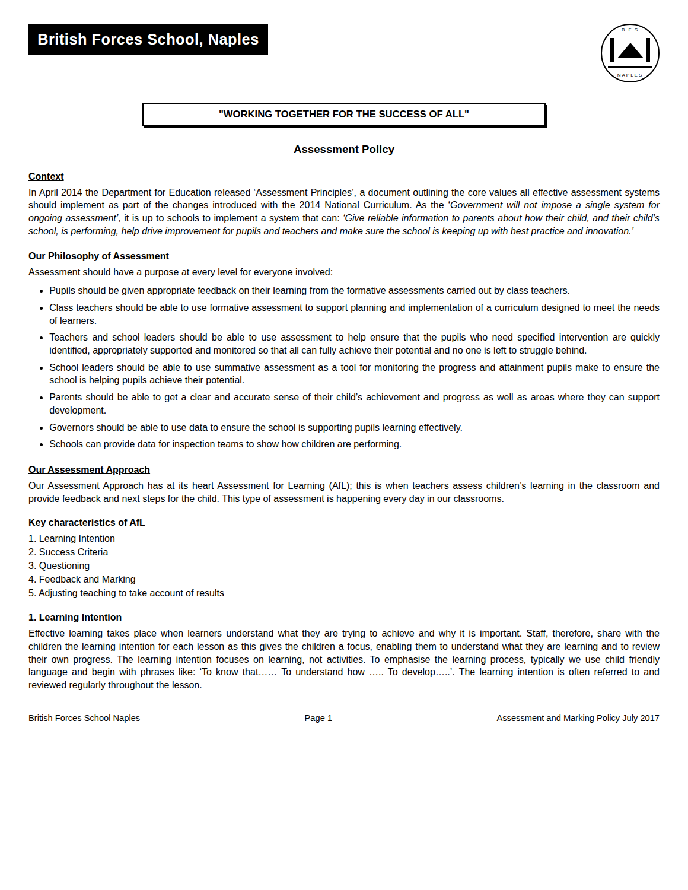British Forces School, Naples
B.F.S
NAPLES
"WORKING TOGETHER FOR THE SUCCESS OF ALL"
Assessment Policy
Context
In April 2014 the Department for Education released ‘Assessment Principles’, a document outlining the core values all effective assessment systems should implement as part of the changes introduced with the 2014 National Curriculum. As the ‘Government will not impose a single system for ongoing assessment’, it is up to schools to implement a system that can: ‘Give reliable information to parents about how their child, and their child’s school, is performing, help drive improvement for pupils and teachers and make sure the school is keeping up with best practice and innovation.’
Our Philosophy of Assessment
Assessment should have a purpose at every level for everyone involved:
Pupils should be given appropriate feedback on their learning from the formative assessments carried out by class teachers.
Class teachers should be able to use formative assessment to support planning and implementation of a curriculum designed to meet the needs of learners.
Teachers and school leaders should be able to use assessment to help ensure that the pupils who need specified intervention are quickly identified, appropriately supported and monitored so that all can fully achieve their potential and no one is left to struggle behind.
School leaders should be able to use summative assessment as a tool for monitoring the progress and attainment pupils make to ensure the school is helping pupils achieve their potential.
Parents should be able to get a clear and accurate sense of their child’s achievement and progress as well as areas where they can support development.
Governors should be able to use data to ensure the school is supporting pupils learning effectively.
Schools can provide data for inspection teams to show how children are performing.
Our Assessment Approach
Our Assessment Approach has at its heart Assessment for Learning (AfL); this is when teachers assess children’s learning in the classroom and provide feedback and next steps for the child. This type of assessment is happening every day in our classrooms.
Key characteristics of AfL
Learning Intention
Success Criteria
Questioning
Feedback and Marking
Adjusting teaching to take account of results
1. Learning Intention
Effective learning takes place when learners understand what they are trying to achieve and why it is important. Staff, therefore, share with the children the learning intention for each lesson as this gives the children a focus, enabling them to understand what they are learning and to review their own progress. The learning intention focuses on learning, not activities. To emphasise the learning process, typically we use child friendly language and begin with phrases like: ‘To know that…… To understand how ….. To develop…..’. The learning intention is often referred to and reviewed regularly throughout the lesson.
British Forces School Naples Page 1 Assessment and Marking Policy July 2017